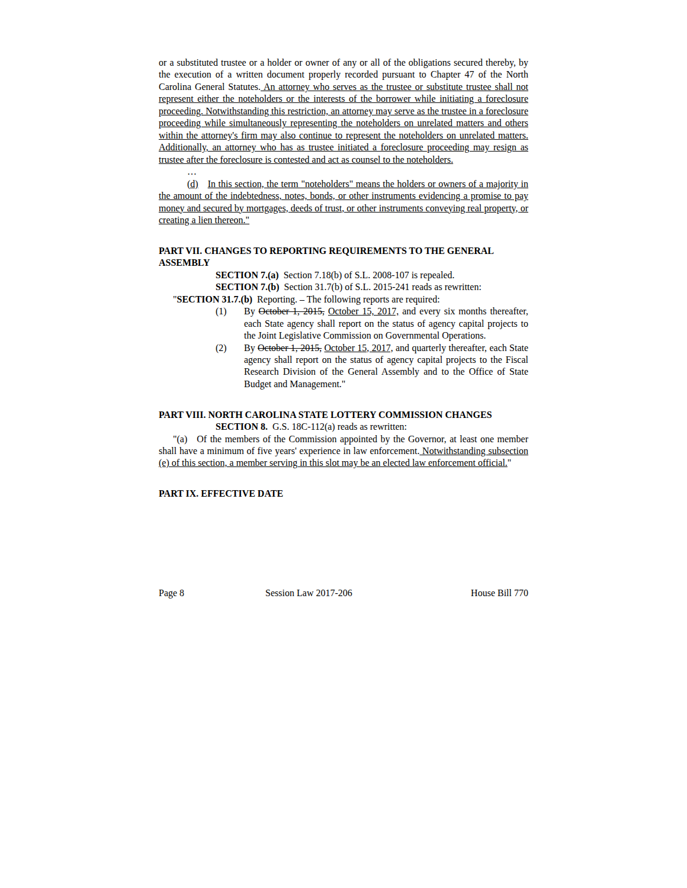or a substituted trustee or a holder or owner of any or all of the obligations secured thereby, by the execution of a written document properly recorded pursuant to Chapter 47 of the North Carolina General Statutes. An attorney who serves as the trustee or substitute trustee shall not represent either the noteholders or the interests of the borrower while initiating a foreclosure proceeding. Notwithstanding this restriction, an attorney may serve as the trustee in a foreclosure proceeding while simultaneously representing the noteholders on unrelated matters and others within the attorney's firm may also continue to represent the noteholders on unrelated matters. Additionally, an attorney who has as trustee initiated a foreclosure proceeding may resign as trustee after the foreclosure is contested and act as counsel to the noteholders.
…
(d) In this section, the term "noteholders" means the holders or owners of a majority in the amount of the indebtedness, notes, bonds, or other instruments evidencing a promise to pay money and secured by mortgages, deeds of trust, or other instruments conveying real property, or creating a lien thereon."
PART VII. CHANGES TO REPORTING REQUIREMENTS TO THE GENERAL
ASSEMBLY
SECTION 7.(a) Section 7.18(b) of S.L. 2008-107 is repealed.
SECTION 7.(b) Section 31.7(b) of S.L. 2015-241 reads as rewritten:
"SECTION 31.7.(b) Reporting. – The following reports are required:
(1) By October 1, 2015, October 15, 2017, and every six months thereafter, each State agency shall report on the status of agency capital projects to the Joint Legislative Commission on Governmental Operations.
(2) By October 1, 2015, October 15, 2017, and quarterly thereafter, each State agency shall report on the status of agency capital projects to the Fiscal Research Division of the General Assembly and to the Office of State Budget and Management."
PART VIII. NORTH CAROLINA STATE LOTTERY COMMISSION CHANGES
SECTION 8. G.S. 18C-112(a) reads as rewritten:
"(a) Of the members of the Commission appointed by the Governor, at least one member shall have a minimum of five years' experience in law enforcement. Notwithstanding subsection (e) of this section, a member serving in this slot may be an elected law enforcement official."
PART IX. EFFECTIVE DATE
| Page 8 | Session Law 2017-206 | House Bill 770 |